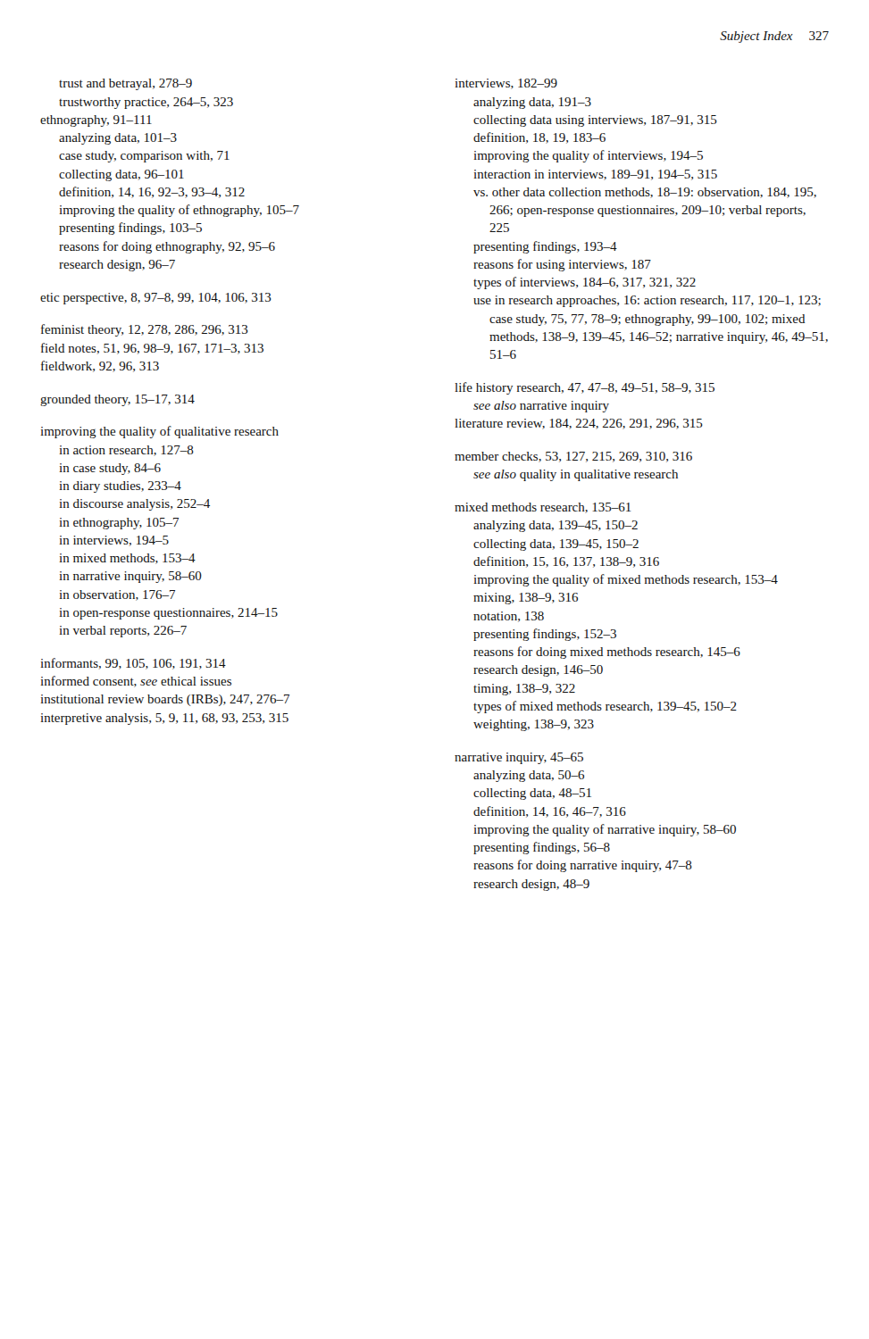Subject Index 327
trust and betrayal, 278–9
trustworthy practice, 264–5, 323
ethnography, 91–111
analyzing data, 101–3
case study, comparison with, 71
collecting data, 96–101
definition, 14, 16, 92–3, 93–4, 312
improving the quality of ethnography, 105–7
presenting findings, 103–5
reasons for doing ethnography, 92, 95–6
research design, 96–7
etic perspective, 8, 97–8, 99, 104, 106, 313
feminist theory, 12, 278, 286, 296, 313
field notes, 51, 96, 98–9, 167, 171–3, 313
fieldwork, 92, 96, 313
grounded theory, 15–17, 314
improving the quality of qualitative research
in action research, 127–8
in case study, 84–6
in diary studies, 233–4
in discourse analysis, 252–4
in ethnography, 105–7
in interviews, 194–5
in mixed methods, 153–4
in narrative inquiry, 58–60
in observation, 176–7
in open-response questionnaires, 214–15
in verbal reports, 226–7
informants, 99, 105, 106, 191, 314
informed consent, see ethical issues
institutional review boards (IRBs), 247, 276–7
interpretive analysis, 5, 9, 11, 68, 93, 253, 315
interviews, 182–99
analyzing data, 191–3
collecting data using interviews, 187–91, 315
definition, 18, 19, 183–6
improving the quality of interviews, 194–5
interaction in interviews, 189–91, 194–5, 315
vs. other data collection methods, 18–19: observation, 184, 195, 266; open-response questionnaires, 209–10; verbal reports, 225
presenting findings, 193–4
reasons for using interviews, 187
types of interviews, 184–6, 317, 321, 322
use in research approaches, 16: action research, 117, 120–1, 123; case study, 75, 77, 78–9; ethnography, 99–100, 102; mixed methods, 138–9, 139–45, 146–52; narrative inquiry, 46, 49–51, 51–6
life history research, 47, 47–8, 49–51, 58–9, 315
see also narrative inquiry
literature review, 184, 224, 226, 291, 296, 315
member checks, 53, 127, 215, 269, 310, 316
see also quality in qualitative research
mixed methods research, 135–61
analyzing data, 139–45, 150–2
collecting data, 139–45, 150–2
definition, 15, 16, 137, 138–9, 316
improving the quality of mixed methods research, 153–4
mixing, 138–9, 316
notation, 138
presenting findings, 152–3
reasons for doing mixed methods research, 145–6
research design, 146–50
timing, 138–9, 322
types of mixed methods research, 139–45, 150–2
weighting, 138–9, 323
narrative inquiry, 45–65
analyzing data, 50–6
collecting data, 48–51
definition, 14, 16, 46–7, 316
improving the quality of narrative inquiry, 58–60
presenting findings, 56–8
reasons for doing narrative inquiry, 47–8
research design, 48–9